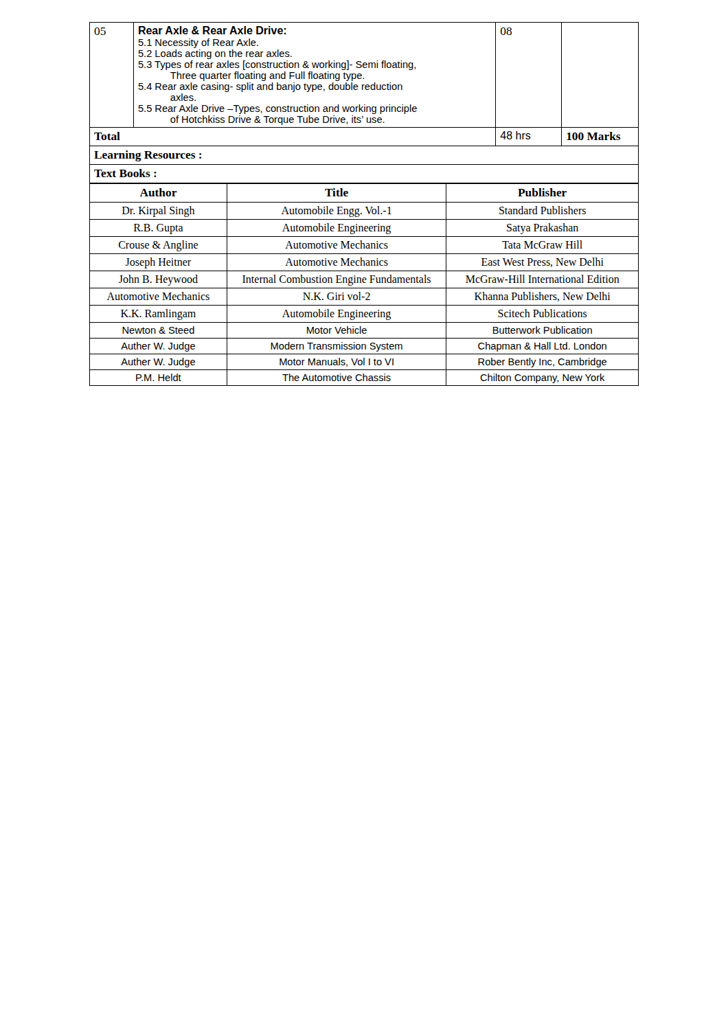| 05 | Rear Axle & Rear Axle Drive: 5.1 Necessity of Rear Axle. 5.2 Loads acting on the rear axles. 5.3 Types of rear axles [construction & working]- Semi floating, Three quarter floating and Full floating type. 5.4 Rear axle casing- split and banjo type, double reduction axles. 5.5 Rear Axle Drive –Types, construction and working principle of Hotchkiss Drive & Torque Tube Drive, its’ use. | 08 | |
| Total | 48 hrs | 100 Marks |
| Learning Resources : |
| Text Books : |
| Author | Title | Publisher |
| --- | --- | --- |
| Dr. Kirpal Singh | Automobile Engg. Vol.-1 | Standard Publishers |
| R.B. Gupta | Automobile Engineering | Satya Prakashan |
| Crouse & Angline | Automotive Mechanics | Tata McGraw Hill |
| Joseph Heitner | Automotive Mechanics | East West Press, New Delhi |
| John B. Heywood | Internal Combustion Engine Fundamentals | McGraw-Hill International Edition |
| Automotive Mechanics | N.K. Giri vol-2 | Khanna Publishers, New Delhi |
| K.K. Ramlingam | Automobile Engineering | Scitech Publications |
| Newton & Steed | Motor Vehicle | Butterwork Publication |
| Auther W. Judge | Modern Transmission System | Chapman & Hall Ltd. London |
| Auther W. Judge | Motor Manuals, Vol I to VI | Rober Bently Inc, Cambridge |
| P.M. Heldt | The Automotive Chassis | Chilton Company, New York |